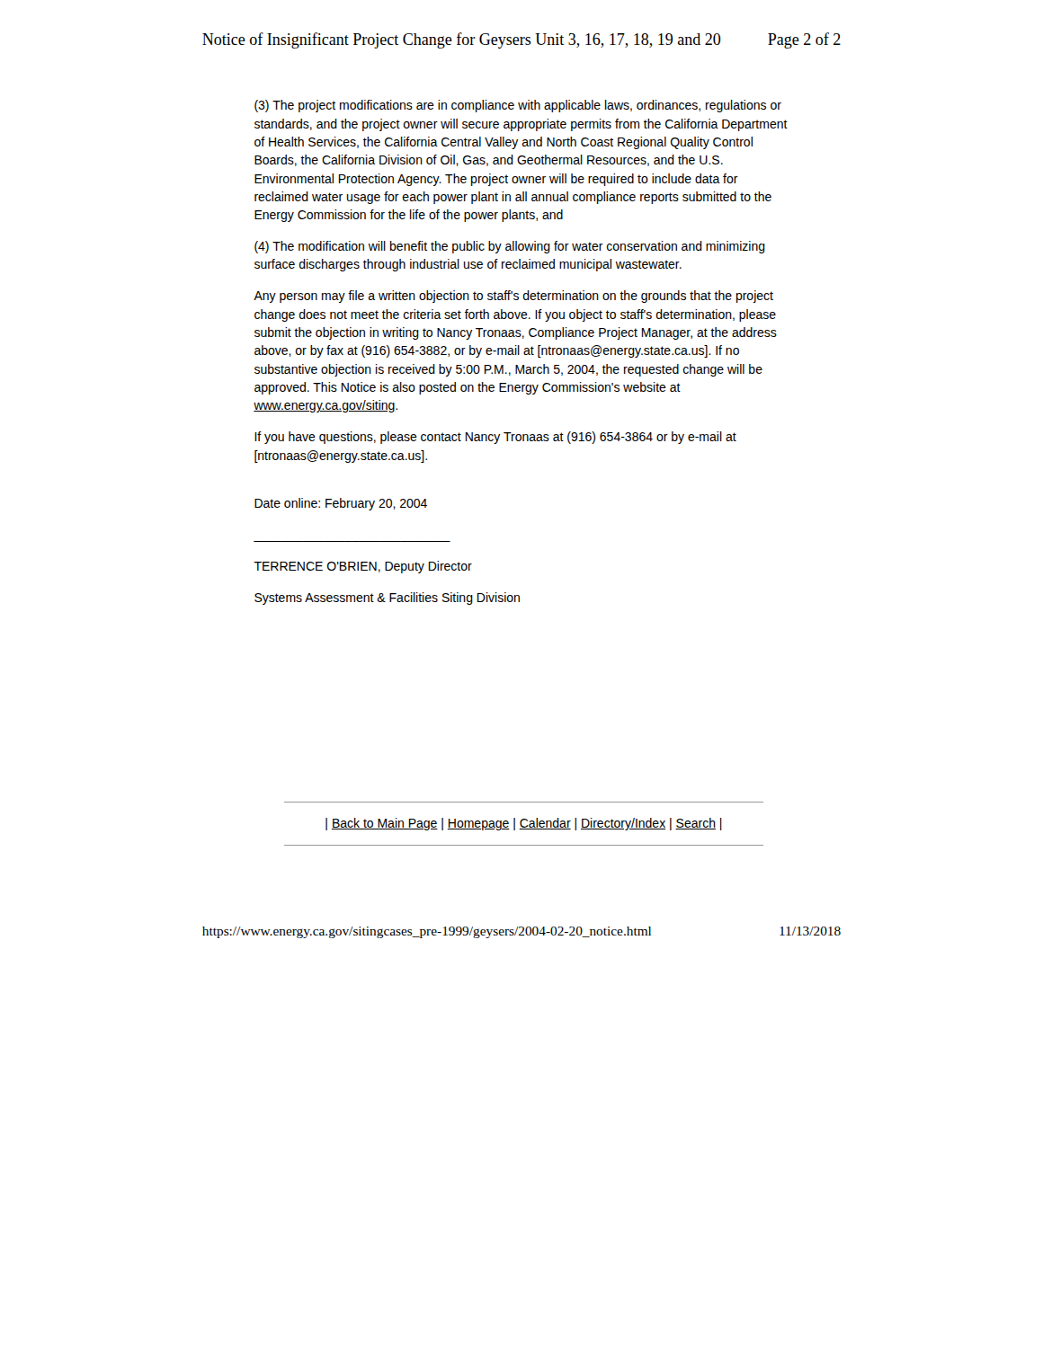Notice of Insignificant Project Change for Geysers Unit 3, 16, 17, 18, 19 and 20
Page 2 of 2
(3) The project modifications are in compliance with applicable laws, ordinances, regulations or standards, and the project owner will secure appropriate permits from the California Department of Health Services, the California Central Valley and North Coast Regional Quality Control Boards, the California Division of Oil, Gas, and Geothermal Resources, and the U.S. Environmental Protection Agency. The project owner will be required to include data for reclaimed water usage for each power plant in all annual compliance reports submitted to the Energy Commission for the life of the power plants, and
(4) The modification will benefit the public by allowing for water conservation and minimizing surface discharges through industrial use of reclaimed municipal wastewater.
Any person may file a written objection to staff's determination on the grounds that the project change does not meet the criteria set forth above. If you object to staff's determination, please submit the objection in writing to Nancy Tronaas, Compliance Project Manager, at the address above, or by fax at (916) 654-3882, or by e-mail at [ntronaas@energy.state.ca.us]. If no substantive objection is received by 5:00 P.M., March 5, 2004, the requested change will be approved. This Notice is also posted on the Energy Commission's website at www.energy.ca.gov/siting.
If you have questions, please contact Nancy Tronaas at (916) 654-3864 or by e-mail at [ntronaas@energy.state.ca.us].
Date online: February 20, 2004
____________________________
TERRENCE O'BRIEN, Deputy Director
Systems Assessment & Facilities Siting Division
| Back to Main Page | Homepage | Calendar | Directory/Index | Search |
https://www.energy.ca.gov/sitingcases_pre-1999/geysers/2004-02-20_notice.html
11/13/2018